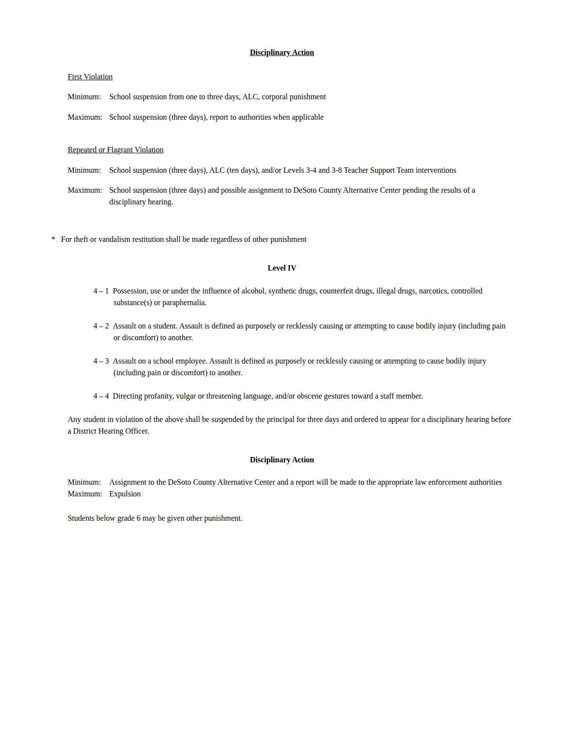Disciplinary Action
First Violation
| Minimum: | School suspension from one to three days, ALC, corporal punishment |
| Maximum: | School suspension (three days), report to authorities when applicable |
Repeated or Flagrant Violation
| Minimum: | School suspension (three days), ALC (ten days), and/or Levels 3-4 and 3-8 Teacher Support Team interventions |
| Maximum: | School suspension (three days) and possible assignment to DeSoto County Alternative Center pending the results of a disciplinary hearing. |
* For theft or vandalism restitution shall be made regardless of other punishment
Level IV
4 – 1 Possession, use or under the influence of alcohol, synthetic drugs, counterfeit drugs, illegal drugs, narcotics, controlled substance(s) or paraphernalia.
4 – 2 Assault on a student. Assault is defined as purposely or recklessly causing or attempting to cause bodily injury (including pain or discomfort) to another.
4 – 3 Assault on a school employee. Assault is defined as purposely or recklessly causing or attempting to cause bodily injury (including pain or discomfort) to another.
4 – 4 Directing profanity, vulgar or threatening language, and/or obscene gestures toward a staff member.
Any student in violation of the above shall be suspended by the principal for three days and ordered to appear for a disciplinary hearing before a District Hearing Officer.
Disciplinary Action
| Minimum: | Assignment to the DeSoto County Alternative Center and a report will be made to the appropriate law enforcement authorities |
| Maximum: | Expulsion |
Students below grade 6 may be given other punishment.